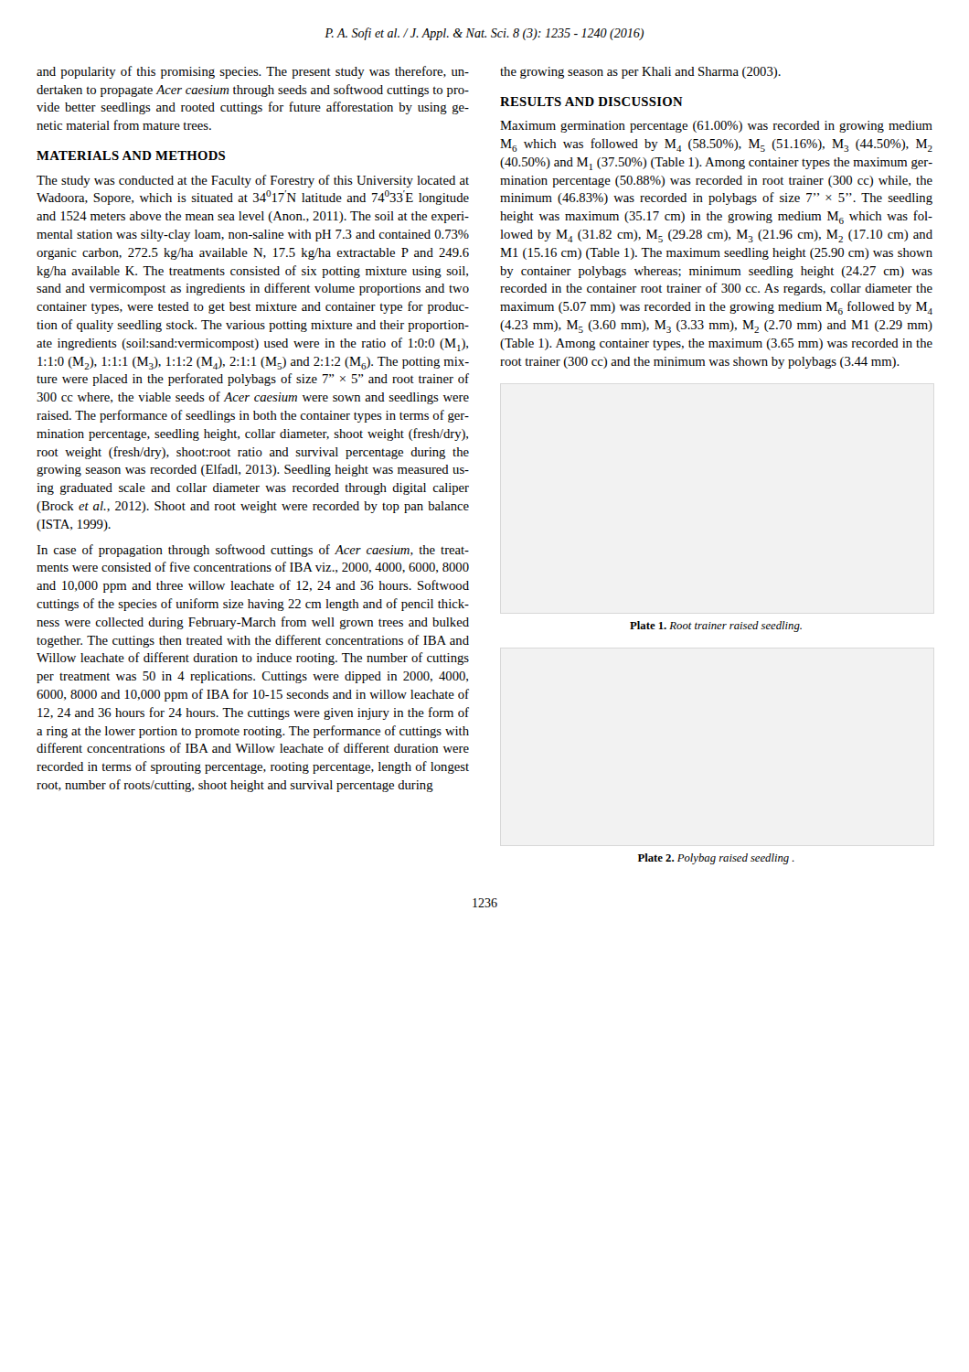P. A. Sofi et al. / J. Appl. & Nat. Sci. 8 (3): 1235 - 1240 (2016)
and popularity of this promising species. The present study was therefore, undertaken to propagate Acer caesium through seeds and softwood cuttings to provide better seedlings and rooted cuttings for future afforestation by using genetic material from mature trees.
Materials and Methods
The study was conducted at the Faculty of Forestry of this University located at Wadoora, Sopore, which is situated at 34017′N latitude and 74033′E longitude and 1524 meters above the mean sea level (Anon., 2011). The soil at the experimental station was silty-clay loam, non-saline with pH 7.3 and contained 0.73% organic carbon, 272.5 kg/ha available N, 17.5 kg/ha extractable P and 249.6 kg/ha available K. The treatments consisted of six potting mixture using soil, sand and vermicompost as ingredients in different volume proportions and two container types, were tested to get best mixture and container type for production of quality seedling stock. The various potting mixture and their proportionate ingredients (soil:sand:vermicompost) used were in the ratio of 1:0:0 (M1), 1:1:0 (M2), 1:1:1 (M3), 1:1:2 (M4), 2:1:1 (M5) and 2:1:2 (M6). The potting mixture were placed in the perforated polybags of size 7” × 5” and root trainer of 300 cc where, the viable seeds of Acer caesium were sown and seedlings were raised. The performance of seedlings in both the container types in terms of germination percentage, seedling height, collar diameter, shoot weight (fresh/dry), root weight (fresh/dry), shoot:root ratio and survival percentage during the growing season was recorded (Elfadl, 2013). Seedling height was measured using graduated scale and collar diameter was recorded through digital caliper (Brock et al., 2012). Shoot and root weight were recorded by top pan balance (ISTA, 1999).
In case of propagation through softwood cuttings of Acer caesium, the treatments were consisted of five concentrations of IBA viz., 2000, 4000, 6000, 8000 and 10,000 ppm and three willow leachate of 12, 24 and 36 hours. Softwood cuttings of the species of uniform size having 22 cm length and of pencil thickness were collected during February-March from well grown trees and bulked together. The cuttings then treated with the different concentrations of IBA and Willow leachate of different duration to induce rooting. The number of cuttings per treatment was 50 in 4 replications. Cuttings were dipped in 2000, 4000, 6000, 8000 and 10,000 ppm of IBA for 10-15 seconds and in willow leachate of 12, 24 and 36 hours for 24 hours. The cuttings were given injury in the form of a ring at the lower portion to promote rooting. The performance of cuttings with different concentrations of IBA and Willow leachate of different duration were recorded in terms of sprouting percentage, rooting percentage, length of longest root, number of roots/cutting, shoot height and survival percentage during
the growing season as per Khali and Sharma (2003).
Results and Discussion
Maximum germination percentage (61.00%) was recorded in growing medium M6 which was followed by M4 (58.50%), M5 (51.16%), M3 (44.50%), M2 (40.50%) and M1 (37.50%) (Table 1). Among container types the maximum germination percentage (50.88%) was recorded in root trainer (300 cc) while, the minimum (46.83%) was recorded in polybags of size 7’’ × 5’’. The seedling height was maximum (35.17 cm) in the growing medium M6 which was followed by M4 (31.82 cm), M5 (29.28 cm), M3 (21.96 cm), M2 (17.10 cm) and M1 (15.16 cm) (Table 1). The maximum seedling height (25.90 cm) was shown by container polybags whereas; minimum seedling height (24.27 cm) was recorded in the container root trainer of 300 cc. As regards, collar diameter the maximum (5.07 mm) was recorded in the growing medium M6 followed by M4 (4.23 mm), M5 (3.60 mm), M3 (3.33 mm), M2 (2.70 mm) and M1 (2.29 mm) (Table 1). Among container types, the maximum (3.65 mm) was recorded in the root trainer (300 cc) and the minimum was shown by polybags (3.44 mm).
Plate 1. Root trainer raised seedling.
Plate 2. Polybag raised seedling .
1236